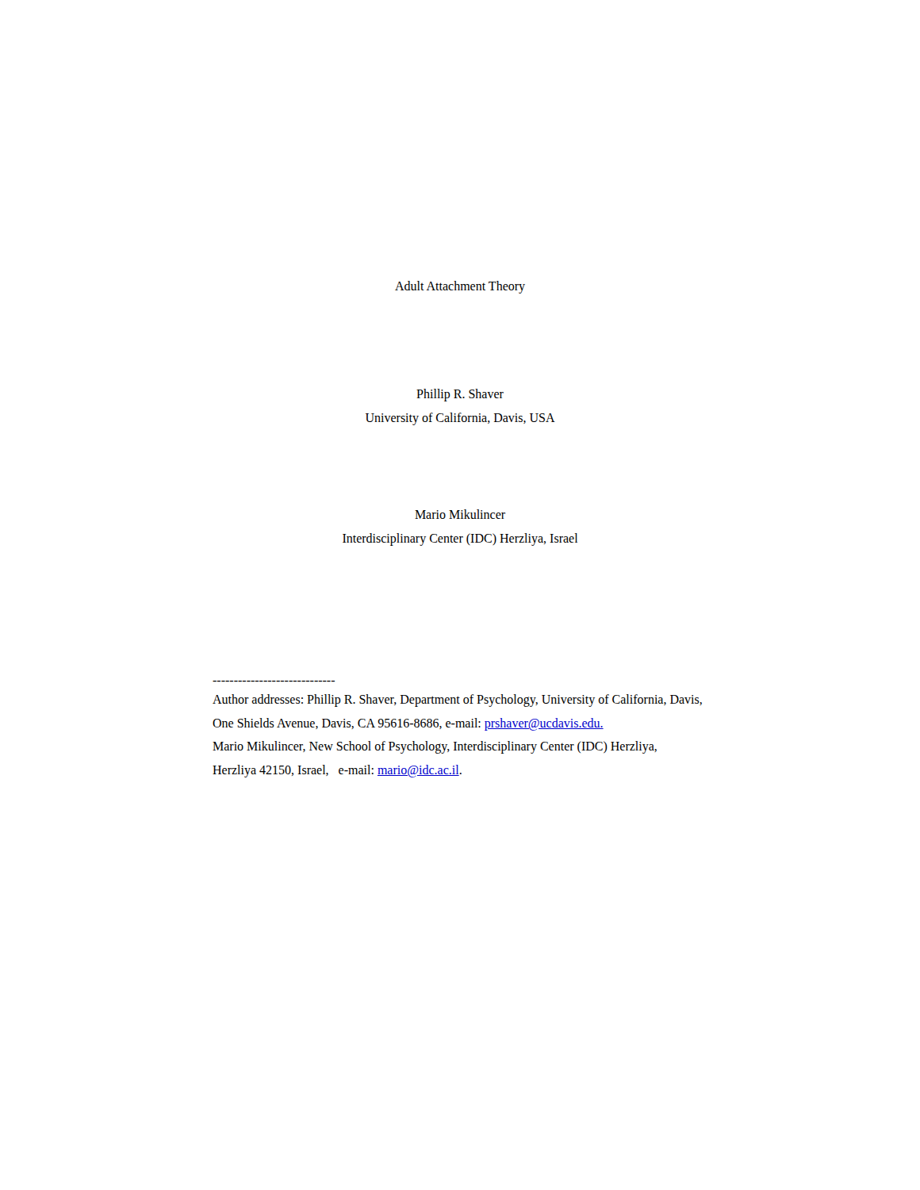Adult Attachment Theory
Phillip R. Shaver
University of California, Davis, USA
Mario Mikulincer
Interdisciplinary Center (IDC) Herzliya, Israel
-----------------------------
Author addresses: Phillip R. Shaver, Department of Psychology, University of California, Davis,
One Shields Avenue, Davis, CA 95616-8686, e-mail: prshaver@ucdavis.edu.
Mario Mikulincer, New School of Psychology, Interdisciplinary Center (IDC) Herzliya,
Herzliya 42150, Israel, e-mail: mario@idc.ac.il.